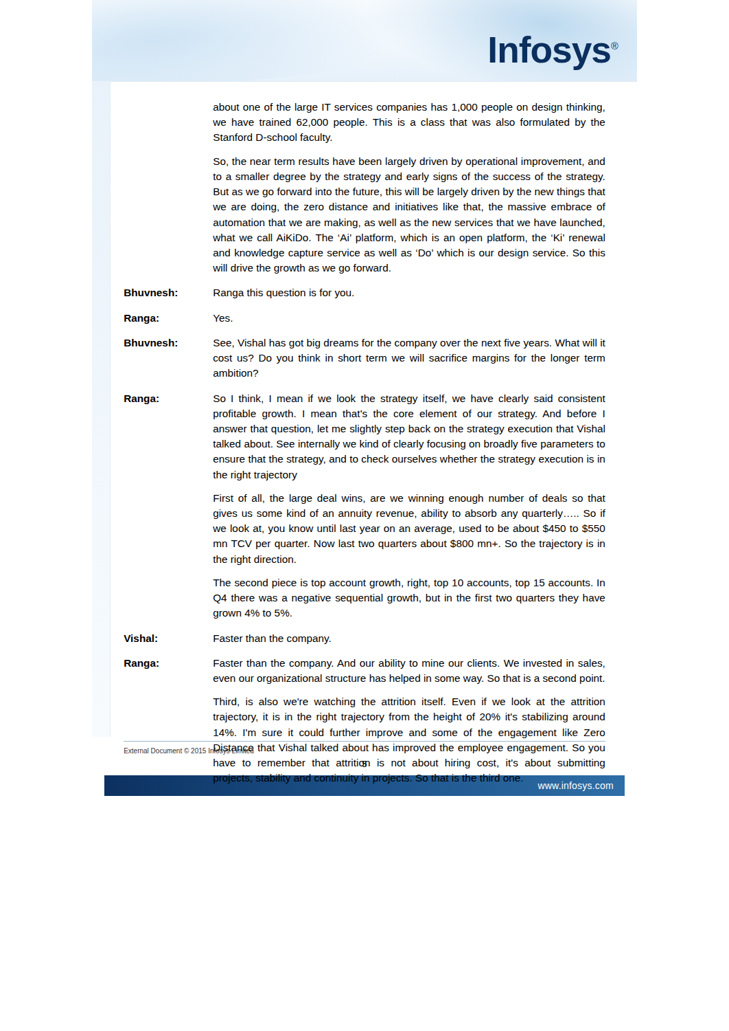Infosys®
| | about one of the large IT services companies has 1,000 people on design thinking, we have trained 62,000 people. This is a class that was also formulated by the Stanford D-school faculty. So, the near term results have been largely driven by operational improvement, and to a smaller degree by the strategy and early signs of the success of the strategy. But as we go forward into the future, this will be largely driven by the new things that we are doing, the zero distance and initiatives like that, the massive embrace of automation that we are making, as well as the new services that we have launched, what we call AiKiDo. The ‘Ai’ platform, which is an open platform, the ‘Ki’ renewal and knowledge capture service as well as ‘Do’ which is our design service. So this will drive the growth as we go forward. |
| Bhuvnesh: | Ranga this question is for you. |
| Ranga: | Yes. |
| Bhuvnesh: | See, Vishal has got big dreams for the company over the next five years. What will it cost us? Do you think in short term we will sacrifice margins for the longer term ambition? |
| Ranga: | So I think, I mean if we look the strategy itself, we have clearly said consistent profitable growth. I mean that's the core element of our strategy. And before I answer that question, let me slightly step back on the strategy execution that Vishal talked about. See internally we kind of clearly focusing on broadly five parameters to ensure that the strategy, and to check ourselves whether the strategy execution is in the right trajectory First of all, the large deal wins, are we winning enough number of deals so that gives us some kind of an annuity revenue, ability to absorb any quarterly….. So if we look at, you know until last year on an average, used to be about $450 to $550 mn TCV per quarter. Now last two quarters about $800 mn+. So the trajectory is in the right direction. The second piece is top account growth, right, top 10 accounts, top 15 accounts. In Q4 there was a negative sequential growth, but in the first two quarters they have grown 4% to 5%. |
| Vishal: | Faster than the company. |
| Ranga: | Faster than the company. And our ability to mine our clients. We invested in sales, even our organizational structure has helped in some way. So that is a second point. Third, is also we're watching the attrition itself. Even if we look at the attrition trajectory, it is in the right trajectory from the height of 20% it's stabilizing around 14%. I'm sure it could further improve and some of the engagement like Zero Distance that Vishal talked about has improved the employee engagement. So you have to remember that attrition is not about hiring cost, it's about submitting projects, stability and continuity in projects. So that is the third one. |
External Document © 2015 Infosys Limited
5
www.infosys.com